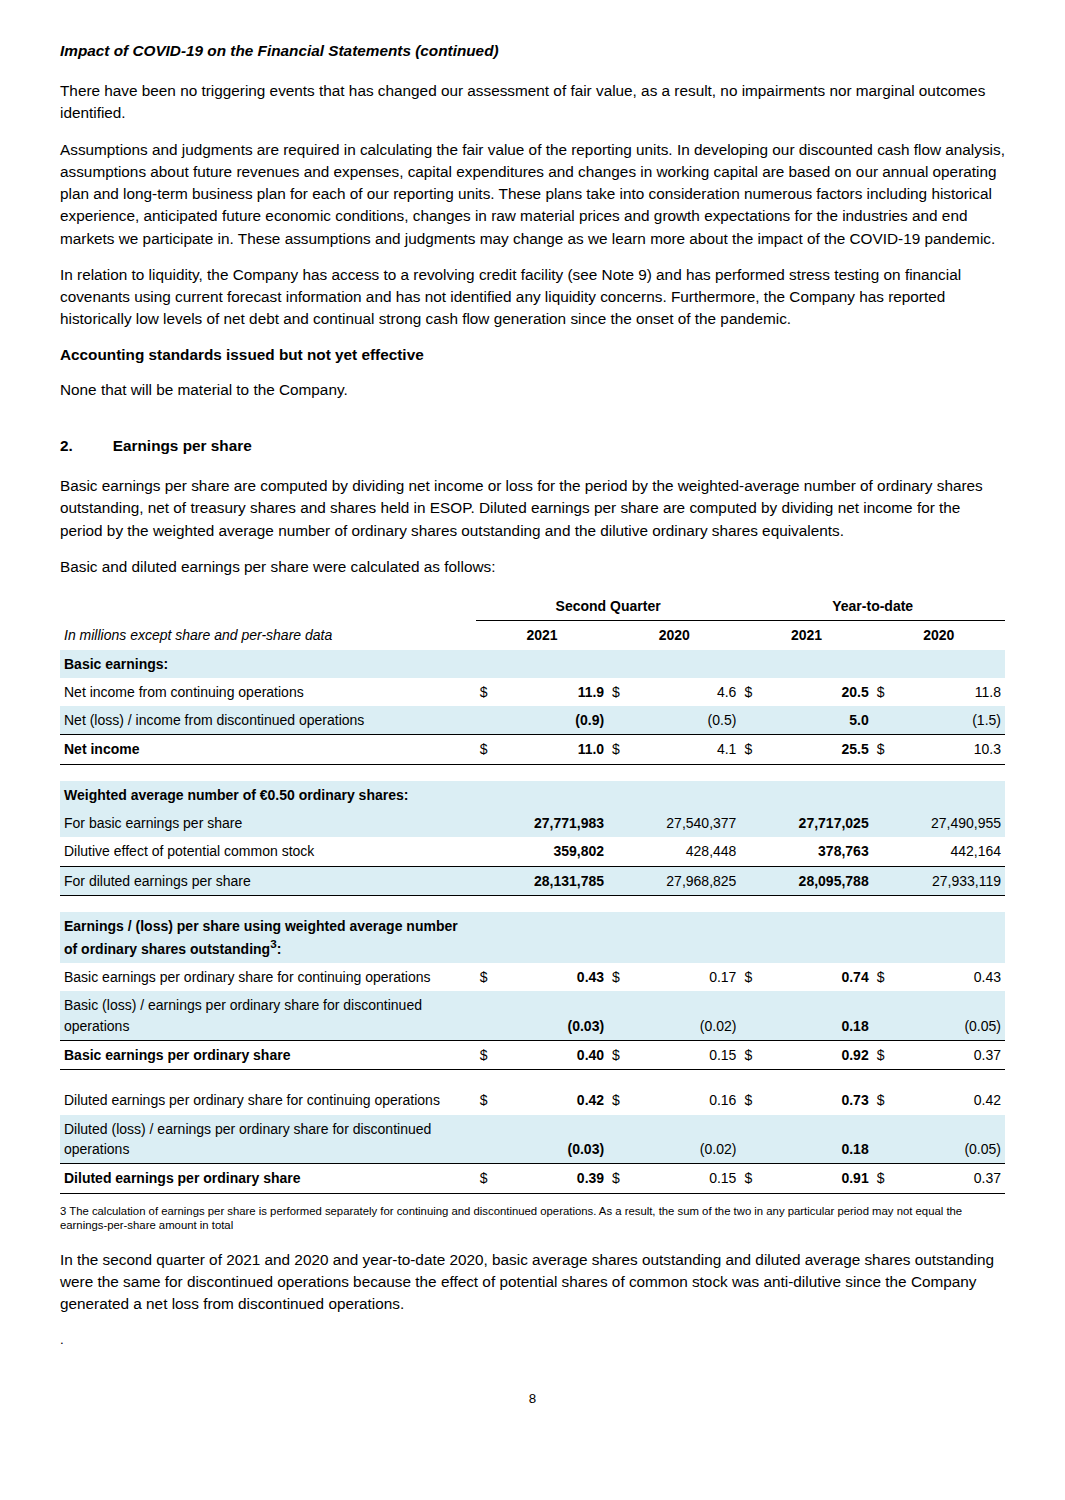Impact of COVID-19 on the Financial Statements (continued)
There have been no triggering events that has changed our assessment of fair value, as a result, no impairments nor marginal outcomes identified.
Assumptions and judgments are required in calculating the fair value of the reporting units. In developing our discounted cash flow analysis, assumptions about future revenues and expenses, capital expenditures and changes in working capital are based on our annual operating plan and long-term business plan for each of our reporting units. These plans take into consideration numerous factors including historical experience, anticipated future economic conditions, changes in raw material prices and growth expectations for the industries and end markets we participate in. These assumptions and judgments may change as we learn more about the impact of the COVID-19 pandemic.
In relation to liquidity, the Company has access to a revolving credit facility (see Note 9) and has performed stress testing on financial covenants using current forecast information and has not identified any liquidity concerns. Furthermore, the Company has reported historically low levels of net debt and continual strong cash flow generation since the onset of the pandemic.
Accounting standards issued but not yet effective
None that will be material to the Company.
2. Earnings per share
Basic earnings per share are computed by dividing net income or loss for the period by the weighted-average number of ordinary shares outstanding, net of treasury shares and shares held in ESOP. Diluted earnings per share are computed by dividing net income for the period by the weighted average number of ordinary shares outstanding and the dilutive ordinary shares equivalents.
Basic and diluted earnings per share were calculated as follows:
| | Second Quarter | Year-to-date |
| --- | --- | --- |
| In millions except share and per-share data | 2021 | 2020 | 2021 | 2020 |
| Basic earnings: | |
| Net income from continuing operations | $ | 11.9 | $ | 4.6 | $ | 20.5 | $ | 11.8 |
| Net (loss) / income from discontinued operations | | (0.9) | | (0.5) | | 5.0 | | (1.5) |
| Net income | $ | 11.0 | $ | 4.1 | $ | 25.5 | $ | 10.3 |
| Weighted average number of €0.50 ordinary shares: | |
| For basic earnings per share | | 27,771,983 | | 27,540,377 | | 27,717,025 | | 27,490,955 |
| Dilutive effect of potential common stock | | 359,802 | | 428,448 | | 378,763 | | 442,164 |
| For diluted earnings per share | | 28,131,785 | | 27,968,825 | | 28,095,788 | | 27,933,119 |
| Earnings / (loss) per share using weighted average number of ordinary shares outstanding 3 : | |
| Basic earnings per ordinary share for continuing operations | $ | 0.43 | $ | 0.17 | $ | 0.74 | $ | 0.43 |
| Basic (loss) / earnings per ordinary share for discontinued operations | | (0.03) | | (0.02) | | 0.18 | | (0.05) |
| Basic earnings per ordinary share | $ | 0.40 | $ | 0.15 | $ | 0.92 | $ | 0.37 |
| Diluted earnings per ordinary share for continuing operations | $ | 0.42 | $ | 0.16 | $ | 0.73 | $ | 0.42 |
| Diluted (loss) / earnings per ordinary share for discontinued operations | | (0.03) | | (0.02) | | 0.18 | | (0.05) |
| Diluted earnings per ordinary share | $ | 0.39 | $ | 0.15 | $ | 0.91 | $ | 0.37 |
3 The calculation of earnings per share is performed separately for continuing and discontinued operations. As a result, the sum of the two in any particular period may not equal the earnings-per-share amount in total
In the second quarter of 2021 and 2020 and year-to-date 2020, basic average shares outstanding and diluted average shares outstanding were the same for discontinued operations because the effect of potential shares of common stock was anti-dilutive since the Company generated a net loss from discontinued operations.
.
8